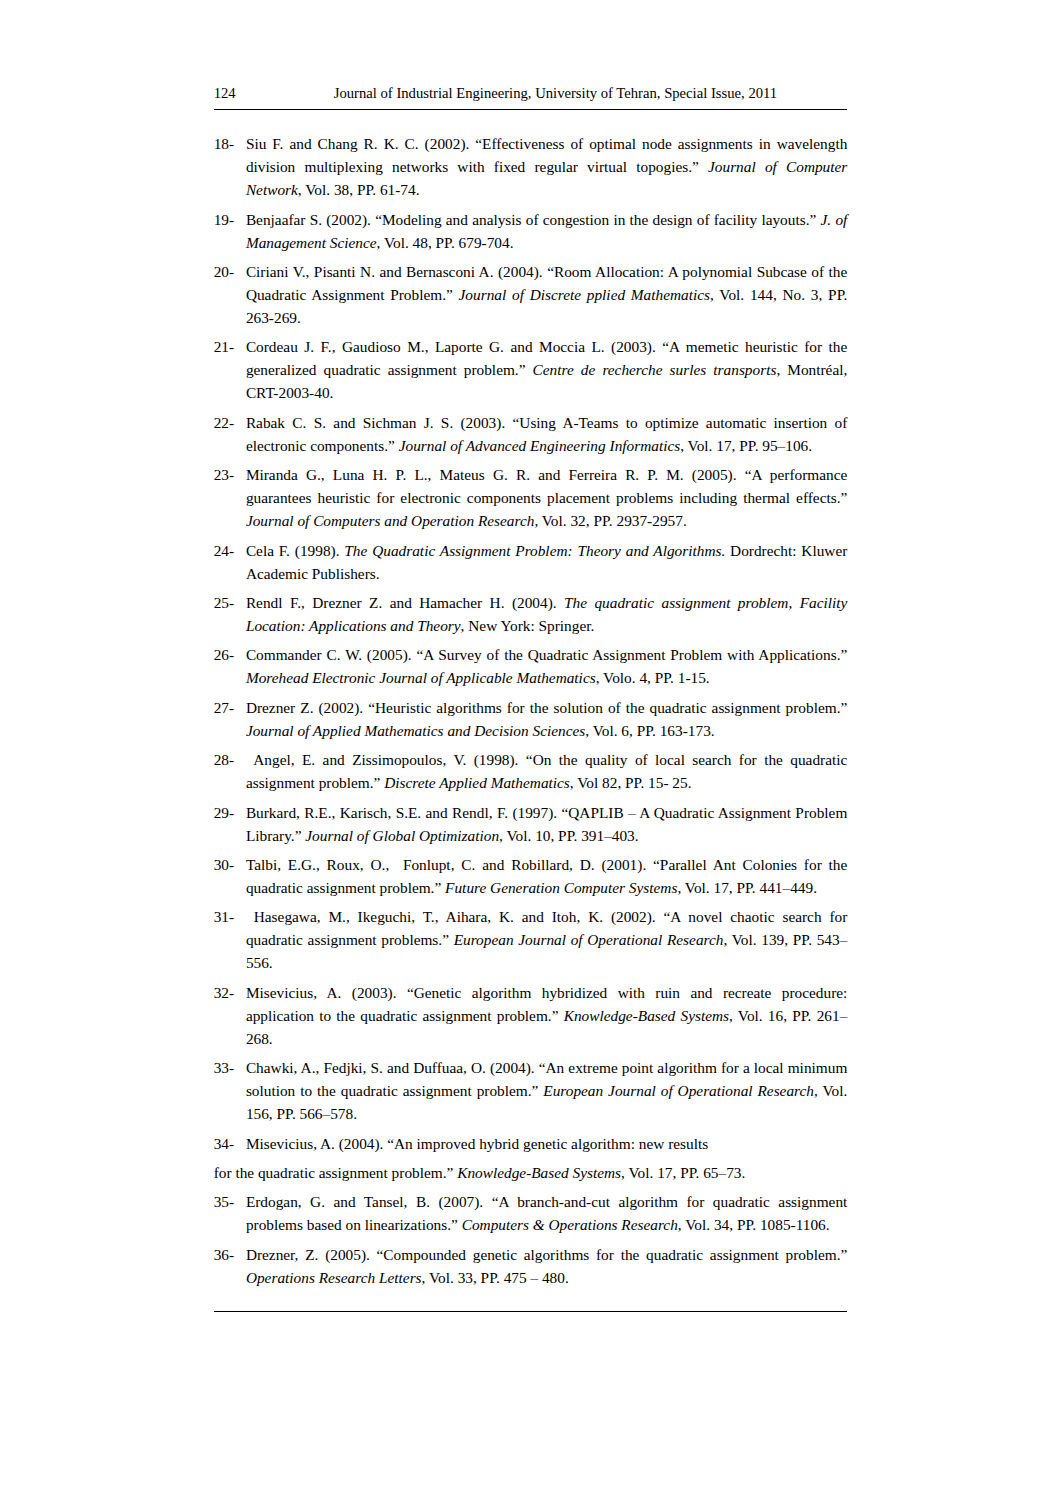124 Journal of Industrial Engineering, University of Tehran, Special Issue, 2011
18-Siu F. and Chang R. K. C. (2002). “Effectiveness of optimal node assignments in wavelength division multiplexing networks with fixed regular virtual topogies.” Journal of Computer Network, Vol. 38, PP. 61-74.
19-Benjaafar S. (2002). “Modeling and analysis of congestion in the design of facility layouts.” J. of Management Science, Vol. 48, PP. 679-704.
20-Ciriani V., Pisanti N. and Bernasconi A. (2004). “Room Allocation: A polynomial Subcase of the Quadratic Assignment Problem.” Journal of Discrete pplied Mathematics, Vol. 144, No. 3, PP. 263-269.
21-Cordeau J. F., Gaudioso M., Laporte G. and Moccia L. (2003). “A memetic heuristic for the generalized quadratic assignment problem.” Centre de recherche surles transports, Montréal, CRT-2003-40.
22-Rabak C. S. and Sichman J. S. (2003). “Using A-Teams to optimize automatic insertion of electronic components.” Journal of Advanced Engineering Informatics, Vol. 17, PP. 95–106.
23-Miranda G., Luna H. P. L., Mateus G. R. and Ferreira R. P. M. (2005). “A performance guarantees heuristic for electronic components placement problems including thermal effects.” Journal of Computers and Operation Research, Vol. 32, PP. 2937-2957.
24-Cela F. (1998). The Quadratic Assignment Problem: Theory and Algorithms. Dordrecht: Kluwer Academic Publishers.
25-Rendl F., Drezner Z. and Hamacher H. (2004). The quadratic assignment problem, Facility Location: Applications and Theory, New York: Springer.
26-Commander C. W. (2005). “A Survey of the Quadratic Assignment Problem with Applications.” Morehead Electronic Journal of Applicable Mathematics, Volo. 4, PP. 1-15.
27-Drezner Z. (2002). “Heuristic algorithms for the solution of the quadratic assignment problem.” Journal of Applied Mathematics and Decision Sciences, Vol. 6, PP. 163-173.
28- Angel, E. and Zissimopoulos, V. (1998). “On the quality of local search for the quadratic assignment problem.” Discrete Applied Mathematics, Vol 82, PP. 15- 25.
29-Burkard, R.E., Karisch, S.E. and Rendl, F. (1997). “QAPLIB – A Quadratic Assignment Problem Library.” Journal of Global Optimization, Vol. 10, PP. 391–403.
30-Talbi, E.G., Roux, O., Fonlupt, C. and Robillard, D. (2001). “Parallel Ant Colonies for the quadratic assignment problem.” Future Generation Computer Systems, Vol. 17, PP. 441–449.
31- Hasegawa, M., Ikeguchi, T., Aihara, K. and Itoh, K. (2002). “A novel chaotic search for quadratic assignment problems.” European Journal of Operational Research, Vol. 139, PP. 543–556.
32-Misevicius, A. (2003). “Genetic algorithm hybridized with ruin and recreate procedure: application to the quadratic assignment problem.” Knowledge-Based Systems, Vol. 16, PP. 261–268.
33-Chawki, A., Fedjki, S. and Duffuaa, O. (2004). “An extreme point algorithm for a local minimum solution to the quadratic assignment problem.” European Journal of Operational Research, Vol. 156, PP. 566–578.
34-Misevicius, A. (2004). “An improved hybrid genetic algorithm: new results
for the quadratic assignment problem.” Knowledge-Based Systems, Vol. 17, PP. 65–73.
35-Erdogan, G. and Tansel, B. (2007). “A branch-and-cut algorithm for quadratic assignment problems based on linearizations.” Computers & Operations Research, Vol. 34, PP. 1085-1106.
36-Drezner, Z. (2005). “Compounded genetic algorithms for the quadratic assignment problem.” Operations Research Letters, Vol. 33, PP. 475 – 480.